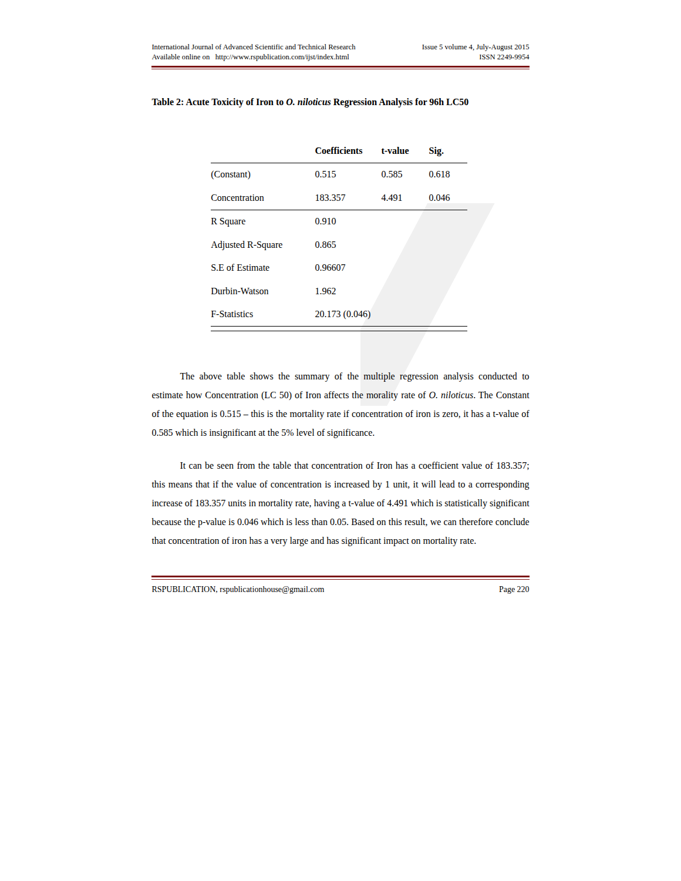International Journal of Advanced Scientific and Technical Research
Issue 5 volume 4, July-August 2015
Available online on http://www.rspublication.com/ijst/index.html
ISSN 2249-9954
Table 2: Acute Toxicity of Iron to O. niloticus Regression Analysis for 96h LC50
| | Coefficients | t-value | Sig. |
| --- | --- | --- | --- |
| (Constant) | 0.515 | 0.585 | 0.618 |
| Concentration | 183.357 | 4.491 | 0.046 |
| R Square | 0.910 | | |
| Adjusted R-Square | 0.865 | | |
| S.E of Estimate | 0.96607 | | |
| Durbin-Watson | 1.962 | | |
| F-Statistics | 20.173 (0.046) |
The above table shows the summary of the multiple regression analysis conducted to estimate how Concentration (LC 50) of Iron affects the morality rate of O. niloticus. The Constant of the equation is 0.515 – this is the mortality rate if concentration of iron is zero, it has a t-value of 0.585 which is insignificant at the 5% level of significance.
It can be seen from the table that concentration of Iron has a coefficient value of 183.357; this means that if the value of concentration is increased by 1 unit, it will lead to a corresponding increase of 183.357 units in mortality rate, having a t-value of 4.491 which is statistically significant because the p-value is 0.046 which is less than 0.05. Based on this result, we can therefore conclude that concentration of iron has a very large and has significant impact on mortality rate.
RSPUBLICATION, rspublicationhouse@gmail.com
Page 220